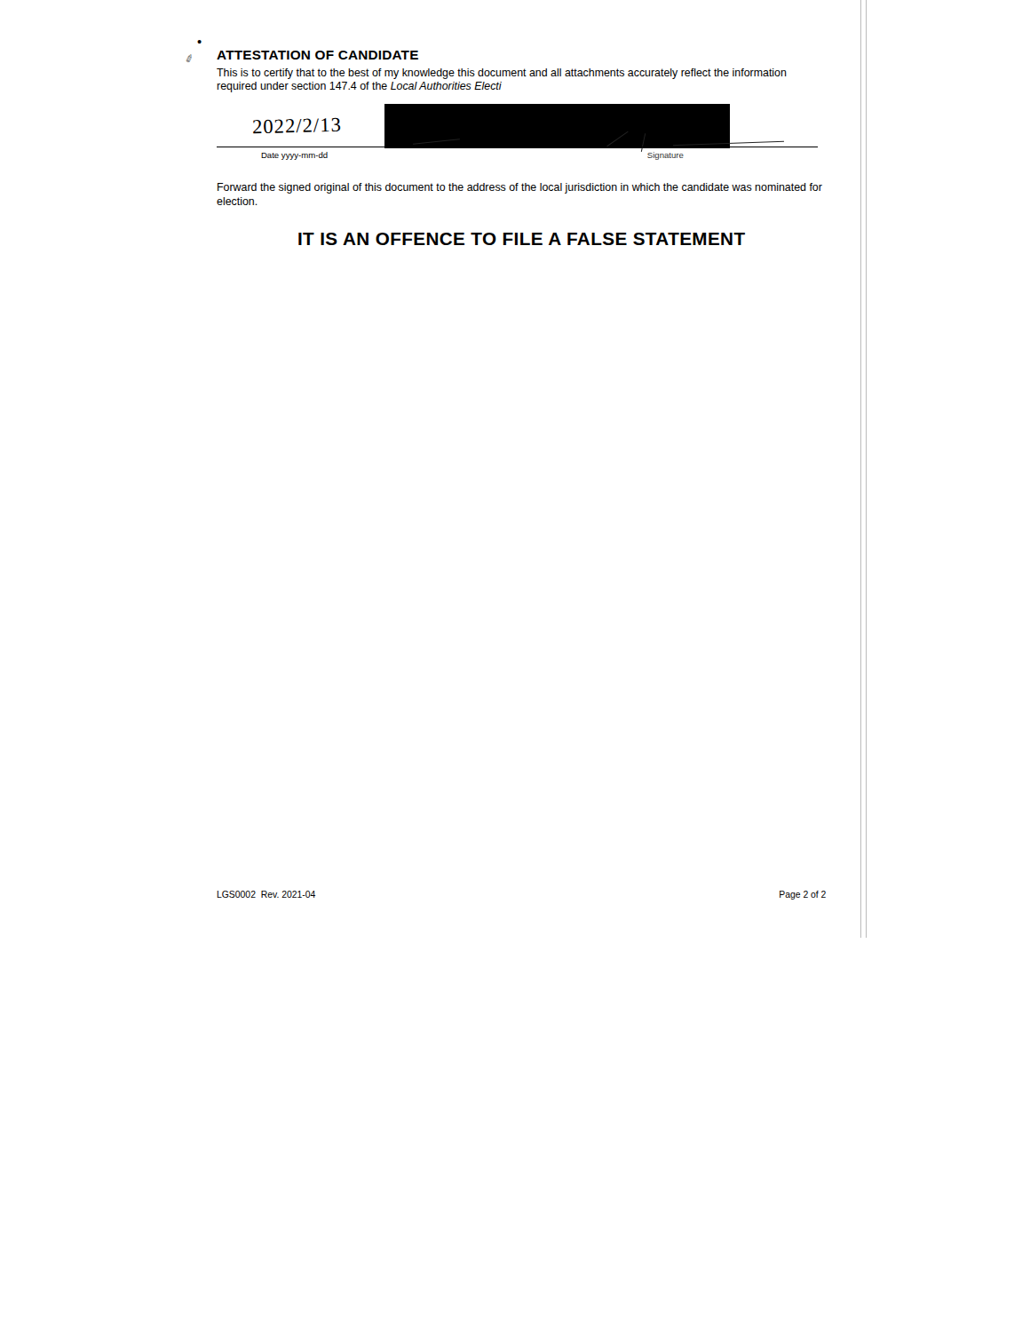• ✐
ATTESTATION OF CANDIDATE
This is to certify that to the best of my knowledge this document and all attachments accurately reflect the information required under section 147.4 of the Local Authorities Electi
2022/2/13
Date yyyy-mm-dd
Signature
Forward the signed original of this document to the address of the local jurisdiction in which the candidate was nominated for election.
IT IS AN OFFENCE TO FILE A FALSE STATEMENT
LGS0002 Rev. 2021-04 Page 2 of 2